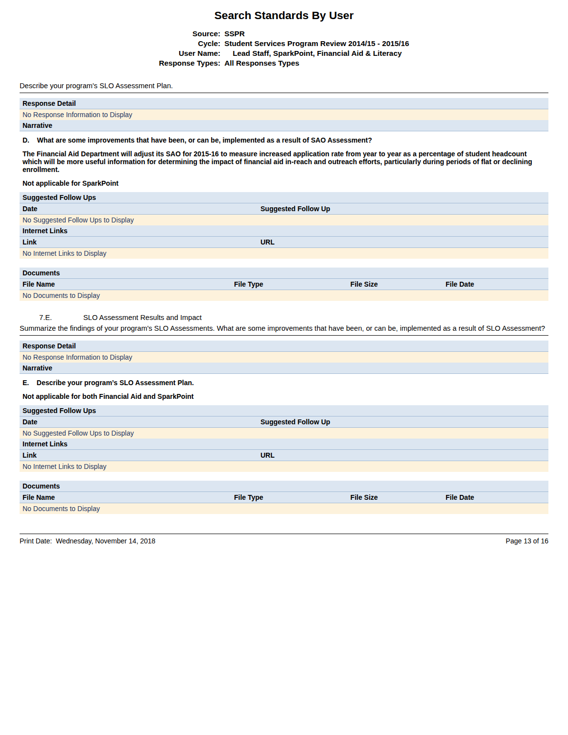Search Standards By User
| Source: | SSPR |
| Cycle: | Student Services Program Review 2014/15 - 2015/16 |
| User Name: | Lead Staff, SparkPoint, Financial Aid & Literacy |
| Response Types: | All Responses Types |
Describe your program's SLO Assessment Plan.
| Response Detail |
| No Response Information to Display |
| Narrative |
D. What are some improvements that have been, or can be, implemented as a result of SAO Assessment?
The Financial Aid Department will adjust its SAO for 2015-16 to measure increased application rate from year to year as a percentage of student headcount which will be more useful information for determining the impact of financial aid in-reach and outreach efforts, particularly during periods of flat or declining enrollment.
Not applicable for SparkPoint
| Suggested Follow Ups |
| Date | Suggested Follow Up |
| No Suggested Follow Ups to Display |
| Internet Links |
| Link | URL |
| No Internet Links to Display |
| Documents |
| File Name | File Type | File Size | File Date |
| No Documents to Display |
7.E. SLO Assessment Results and Impact
Summarize the findings of your program's SLO Assessments. What are some improvements that have been, or can be, implemented as a result of SLO Assessment?
| Response Detail |
| No Response Information to Display |
| Narrative |
E. Describe your program’s SLO Assessment Plan.
Not applicable for both Financial Aid and SparkPoint
| Suggested Follow Ups |
| Date | Suggested Follow Up |
| No Suggested Follow Ups to Display |
| Internet Links |
| Link | URL |
| No Internet Links to Display |
| Documents |
| File Name | File Type | File Size | File Date |
| No Documents to Display |
Print Date: Wednesday, November 14, 2018
Page 13 of 16